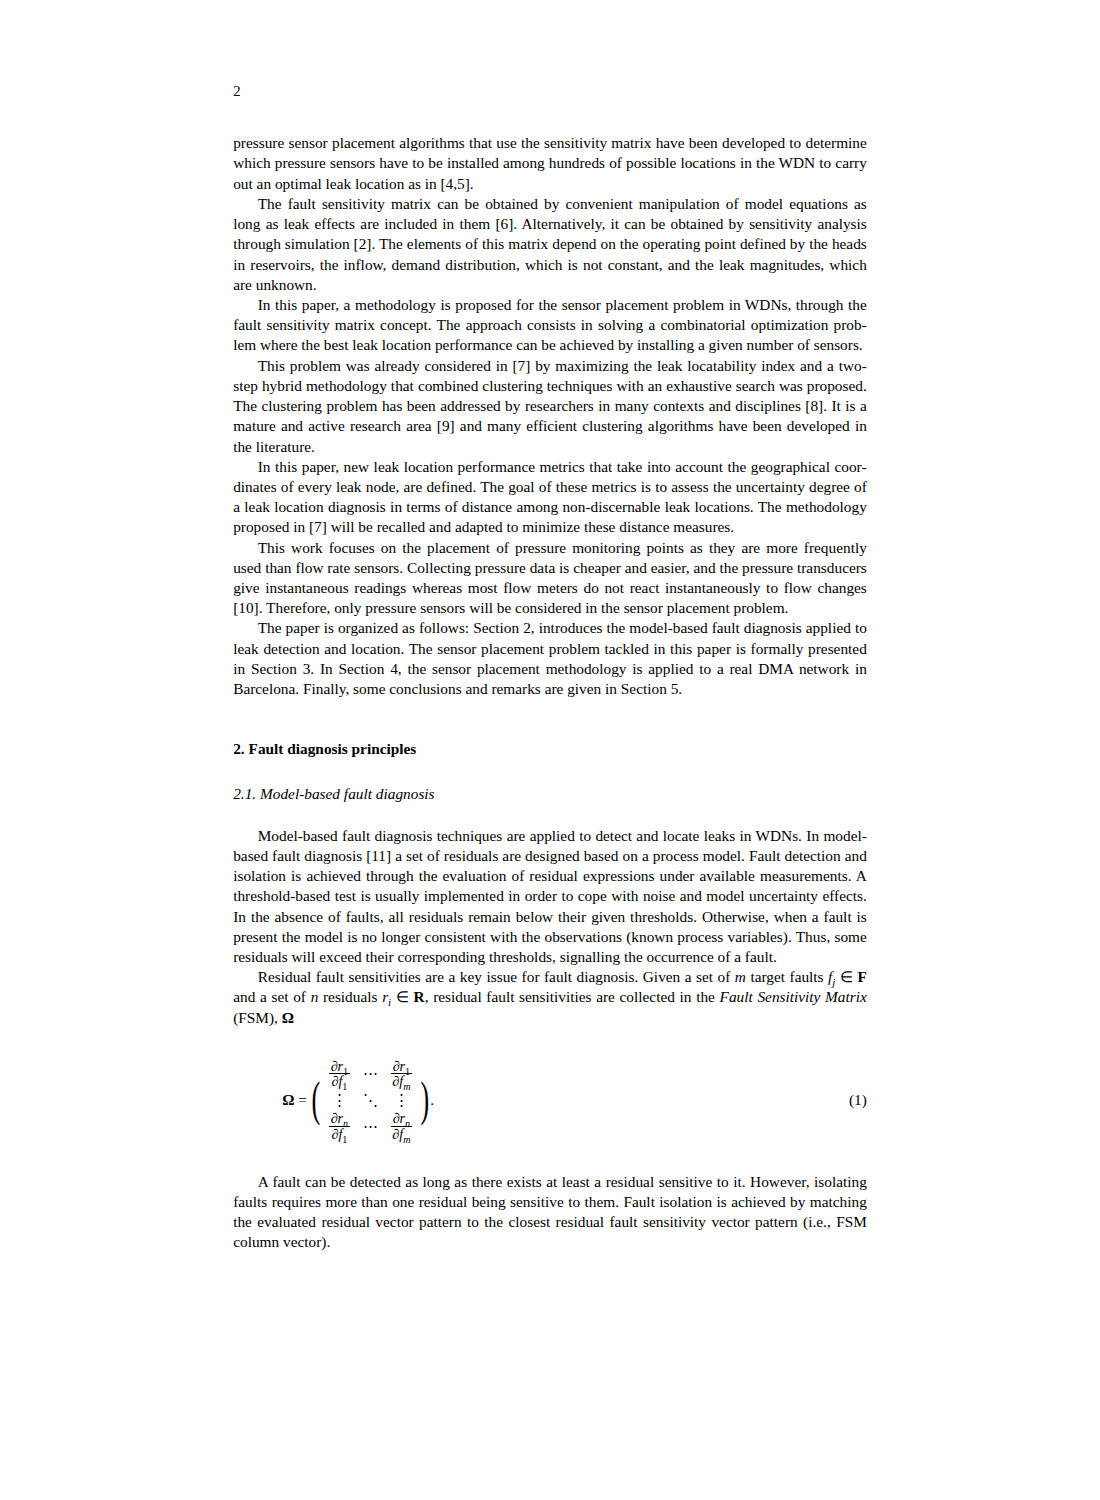2
pressure sensor placement algorithms that use the sensitivity matrix have been developed to determine which pressure sensors have to be installed among hundreds of possible locations in the WDN to carry out an optimal leak location as in [4,5].
The fault sensitivity matrix can be obtained by convenient manipulation of model equations as long as leak effects are included in them [6]. Alternatively, it can be obtained by sensitivity analysis through simulation [2]. The elements of this matrix depend on the operating point defined by the heads in reservoirs, the inflow, demand distribution, which is not constant, and the leak magnitudes, which are unknown.
In this paper, a methodology is proposed for the sensor placement problem in WDNs, through the fault sensitivity matrix concept. The approach consists in solving a combinatorial optimization problem where the best leak location performance can be achieved by installing a given number of sensors.
This problem was already considered in [7] by maximizing the leak locatability index and a two-step hybrid methodology that combined clustering techniques with an exhaustive search was proposed. The clustering problem has been addressed by researchers in many contexts and disciplines [8]. It is a mature and active research area [9] and many efficient clustering algorithms have been developed in the literature.
In this paper, new leak location performance metrics that take into account the geographical coordinates of every leak node, are defined. The goal of these metrics is to assess the uncertainty degree of a leak location diagnosis in terms of distance among non-discernable leak locations. The methodology proposed in [7] will be recalled and adapted to minimize these distance measures.
This work focuses on the placement of pressure monitoring points as they are more frequently used than flow rate sensors. Collecting pressure data is cheaper and easier, and the pressure transducers give instantaneous readings whereas most flow meters do not react instantaneously to flow changes [10]. Therefore, only pressure sensors will be considered in the sensor placement problem.
The paper is organized as follows: Section 2, introduces the model-based fault diagnosis applied to leak detection and location. The sensor placement problem tackled in this paper is formally presented in Section 3. In Section 4, the sensor placement methodology is applied to a real DMA network in Barcelona. Finally, some conclusions and remarks are given in Section 5.
2. Fault diagnosis principles
2.1. Model-based fault diagnosis
Model-based fault diagnosis techniques are applied to detect and locate leaks in WDNs. In model-based fault diagnosis [11] a set of residuals are designed based on a process model. Fault detection and isolation is achieved through the evaluation of residual expressions under available measurements. A threshold-based test is usually implemented in order to cope with noise and model uncertainty effects. In the absence of faults, all residuals remain below their given thresholds. Otherwise, when a fault is present the model is no longer consistent with the observations (known process variables). Thus, some residuals will exceed their corresponding thresholds, signalling the occurrence of a fault.
Residual fault sensitivities are a key issue for fault diagnosis. Given a set of m target faults fj ∈ F and a set of n residuals ri ∈ R, residual fault sensitivities are collected in the Fault Sensitivity Matrix (FSM), Ω
Ω = (
| ∂ r 1 ∂ f 1 | ⋯ | ∂ r 1 ∂ f m |
| ⋮ | ⋱ | ⋮ |
| ∂ r n ∂ f 1 | ⋯ | ∂ r n ∂ f m |
).
(1)
A fault can be detected as long as there exists at least a residual sensitive to it. However, isolating faults requires more than one residual being sensitive to them. Fault isolation is achieved by matching the evaluated residual vector pattern to the closest residual fault sensitivity vector pattern (i.e., FSM column vector).